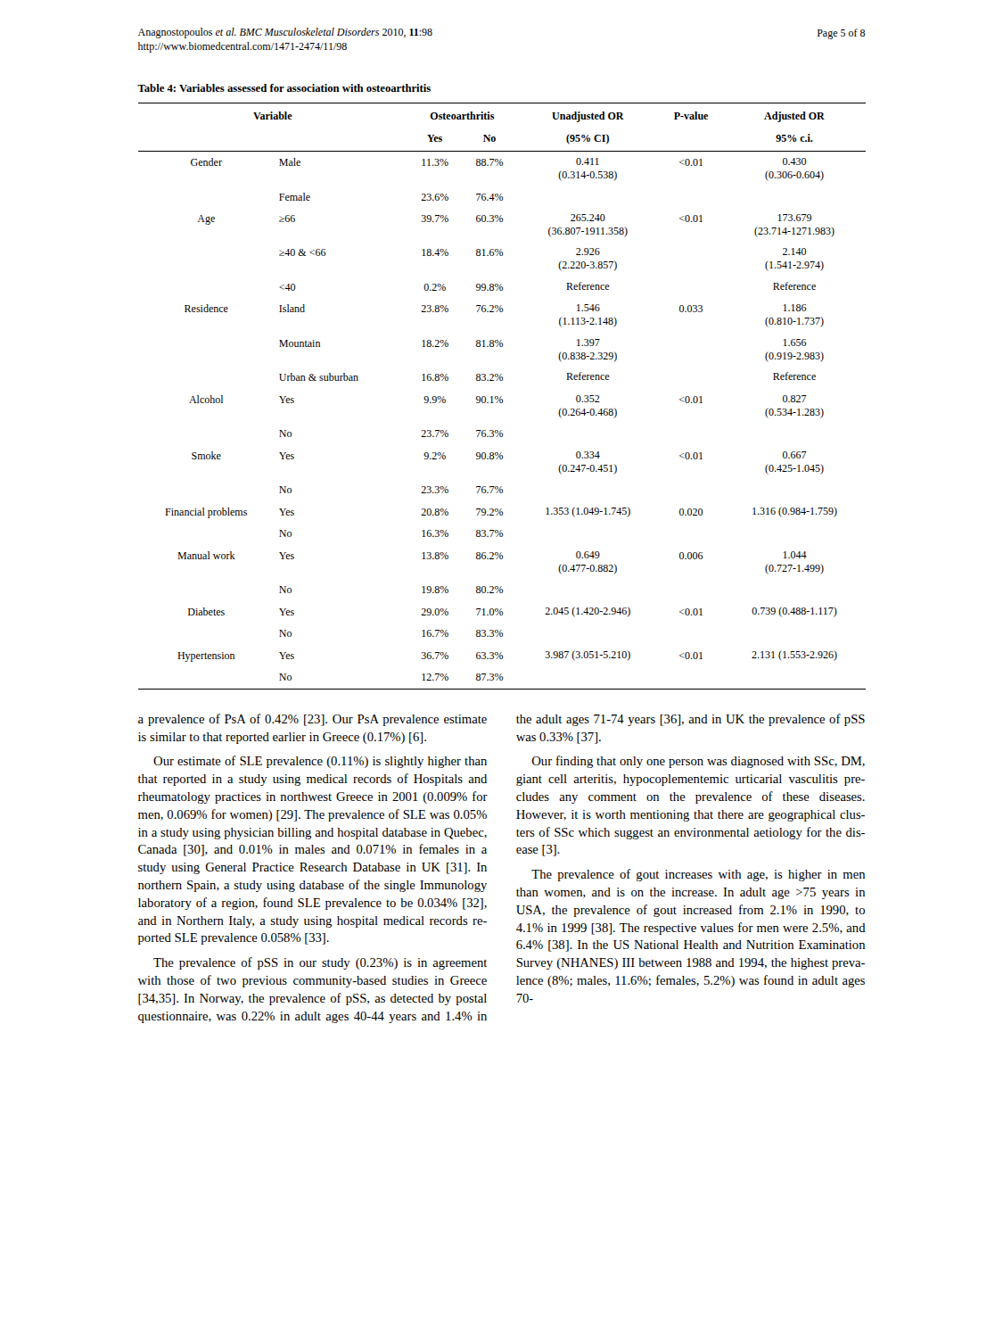Anagnostopoulos et al. BMC Musculoskeletal Disorders 2010, 11:98
http://www.biomedcentral.com/1471-2474/11/98
Page 5 of 8
Table 4: Variables assessed for association with osteoarthritis
| Variable | Osteoarthritis | Unadjusted OR | P-value | Adjusted OR |
| --- | --- | --- | --- | --- |
| | | Yes | No | (95% CI) | | 95% c.i. |
| Gender | Male | 11.3% | 88.7% | 0.411 (0.314-0.538) | <0.01 | 0.430 (0.306-0.604) |
| | Female | 23.6% | 76.4% | | | |
| Age | ≥66 | 39.7% | 60.3% | 265.240 (36.807-1911.358) | <0.01 | 173.679 (23.714-1271.983) |
| | ≥40 & <66 | 18.4% | 81.6% | 2.926 (2.220-3.857) | | 2.140 (1.541-2.974) |
| | <40 | 0.2% | 99.8% | Reference | | Reference |
| Residence | Island | 23.8% | 76.2% | 1.546 (1.113-2.148) | 0.033 | 1.186 (0.810-1.737) |
| | Mountain | 18.2% | 81.8% | 1.397 (0.838-2.329) | | 1.656 (0.919-2.983) |
| | Urban & suburban | 16.8% | 83.2% | Reference | | Reference |
| Alcohol | Yes | 9.9% | 90.1% | 0.352 (0.264-0.468) | <0.01 | 0.827 (0.534-1.283) |
| | No | 23.7% | 76.3% | | | |
| Smoke | Yes | 9.2% | 90.8% | 0.334 (0.247-0.451) | <0.01 | 0.667 (0.425-1.045) |
| | No | 23.3% | 76.7% | | | |
| Financial problems | Yes | 20.8% | 79.2% | 1.353 (1.049-1.745) | 0.020 | 1.316 (0.984-1.759) |
| | No | 16.3% | 83.7% | | | |
| Manual work | Yes | 13.8% | 86.2% | 0.649 (0.477-0.882) | 0.006 | 1.044 (0.727-1.499) |
| | No | 19.8% | 80.2% | | | |
| Diabetes | Yes | 29.0% | 71.0% | 2.045 (1.420-2.946) | <0.01 | 0.739 (0.488-1.117) |
| | No | 16.7% | 83.3% | | | |
| Hypertension | Yes | 36.7% | 63.3% | 3.987 (3.051-5.210) | <0.01 | 2.131 (1.553-2.926) |
| | No | 12.7% | 87.3% | | | |
a prevalence of PsA of 0.42% [23]. Our PsA prevalence estimate is similar to that reported earlier in Greece (0.17%) [6].
Our estimate of SLE prevalence (0.11%) is slightly higher than that reported in a study using medical records of Hospitals and rheumatology practices in northwest Greece in 2001 (0.009% for men, 0.069% for women) [29]. The prevalence of SLE was 0.05% in a study using physician billing and hospital database in Quebec, Canada [30], and 0.01% in males and 0.071% in females in a study using General Practice Research Database in UK [31]. In northern Spain, a study using database of the single Immunology laboratory of a region, found SLE prevalence to be 0.034% [32], and in Northern Italy, a study using hospital medical records reported SLE prevalence 0.058% [33].
The prevalence of pSS in our study (0.23%) is in agreement with those of two previous community-based studies in Greece [34,35]. In Norway, the prevalence of pSS, as detected by postal questionnaire, was 0.22% in adult ages 40-44 years and 1.4% in the adult ages 71-74 years [36], and in UK the prevalence of pSS was 0.33% [37].
Our finding that only one person was diagnosed with SSc, DM, giant cell arteritis, hypocoplementemic urticarial vasculitis precludes any comment on the prevalence of these diseases. However, it is worth mentioning that there are geographical clusters of SSc which suggest an environmental aetiology for the disease [3].
The prevalence of gout increases with age, is higher in men than women, and is on the increase. In adult age >75 years in USA, the prevalence of gout increased from 2.1% in 1990, to 4.1% in 1999 [38]. The respective values for men were 2.5%, and 6.4% [38]. In the US National Health and Nutrition Examination Survey (NHANES) III between 1988 and 1994, the highest prevalence (8%; males, 11.6%; females, 5.2%) was found in adult ages 70-